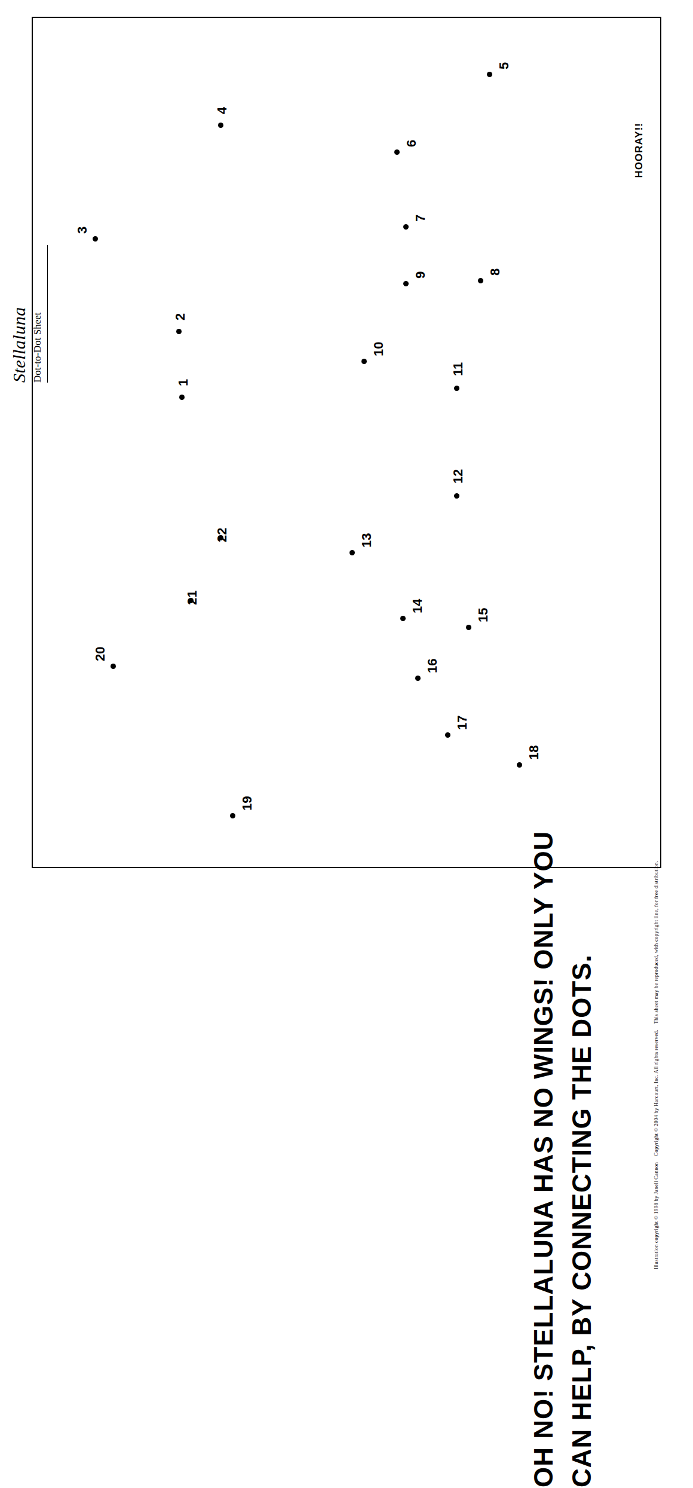Stellaluna
Dot-to-Dot Sheet
Oh no! Stellaluna has no wings! Only you
can help, by connecting the dots.
Hooray!!
4
5
6
7
8
9
10
3
2
1
11
12
22
13
21
14
15
16
20
17
18
19
Illustration copyright © 1998 by Janell Cannon Copyright © 2004 by Harcourt, Inc. All rights reserved. This sheet may be reproduced, with copyright line, for free distribution.